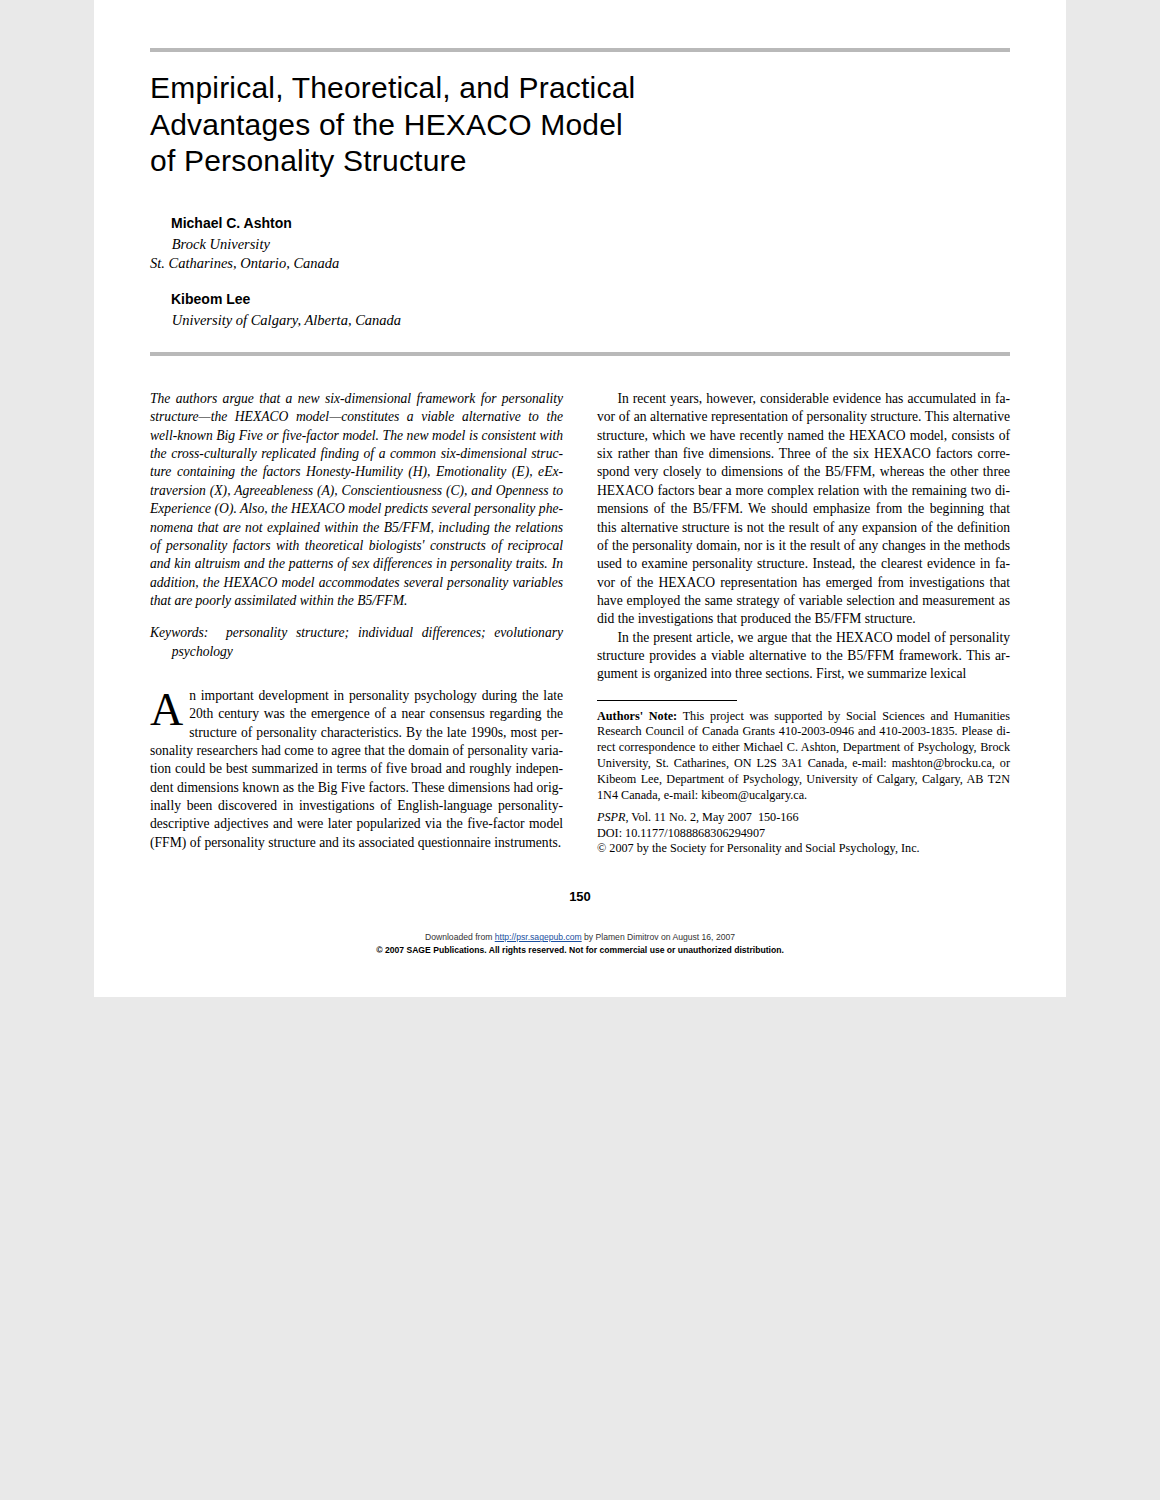Empirical, Theoretical, and Practical
Advantages of the HEXACO Model
of Personality Structure
Michael C. Ashton
Brock University
St. Catharines, Ontario, Canada
Kibeom Lee
University of Calgary, Alberta, Canada
The authors argue that a new six-dimensional framework for personality structure—the HEXACO model—constitutes a viable alternative to the well-known Big Five or five-factor model. The new model is consistent with the cross-culturally replicated finding of a common six-dimensional structure containing the factors Honesty-Humility (H), Emotionality (E), eExtraversion (X), Agreeableness (A), Conscientiousness (C), and Openness to Experience (O). Also, the HEXACO model predicts several personality phenomena that are not explained within the B5/FFM, including the relations of personality factors with theoretical biologists' constructs of reciprocal and kin altruism and the patterns of sex differences in personality traits. In addition, the HEXACO model accommodates several personality variables that are poorly assimilated within the B5/FFM.
Keywords: personality structure; individual differences; evolutionary psychology
An important development in personality psychology during the late 20th century was the emergence of a near consensus regarding the structure of personality characteristics. By the late 1990s, most personality researchers had come to agree that the domain of personality variation could be best summarized in terms of five broad and roughly independent dimensions known as the Big Five factors. These dimensions had originally been discovered in investigations of English-language personality-descriptive adjectives and were later popularized via the five-factor model (FFM) of personality structure and its associated questionnaire instruments.
In recent years, however, considerable evidence has accumulated in favor of an alternative representation of personality structure. This alternative structure, which we have recently named the HEXACO model, consists of six rather than five dimensions. Three of the six HEXACO factors correspond very closely to dimensions of the B5/FFM, whereas the other three HEXACO factors bear a more complex relation with the remaining two dimensions of the B5/FFM. We should emphasize from the beginning that this alternative structure is not the result of any expansion of the definition of the personality domain, nor is it the result of any changes in the methods used to examine personality structure. Instead, the clearest evidence in favor of the HEXACO representation has emerged from investigations that have employed the same strategy of variable selection and measurement as did the investigations that produced the B5/FFM structure.
In the present article, we argue that the HEXACO model of personality structure provides a viable alternative to the B5/FFM framework. This argument is organized into three sections. First, we summarize lexical
Authors' Note: This project was supported by Social Sciences and Humanities Research Council of Canada Grants 410-2003-0946 and 410-2003-1835. Please direct correspondence to either Michael C. Ashton, Department of Psychology, Brock University, St. Catharines, ON L2S 3A1 Canada, e-mail: mashton@brocku.ca, or Kibeom Lee, Department of Psychology, University of Calgary, Calgary, AB T2N 1N4 Canada, e-mail: kibeom@ucalgary.ca.
PSPR, Vol. 11 No. 2, May 2007 150-166
DOI: 10.1177/1088868306294907
© 2007 by the Society for Personality and Social Psychology, Inc.
150
Downloaded from http://psr.sagepub.com by Plamen Dimitrov on August 16, 2007
© 2007 SAGE Publications. All rights reserved. Not for commercial use or unauthorized distribution.